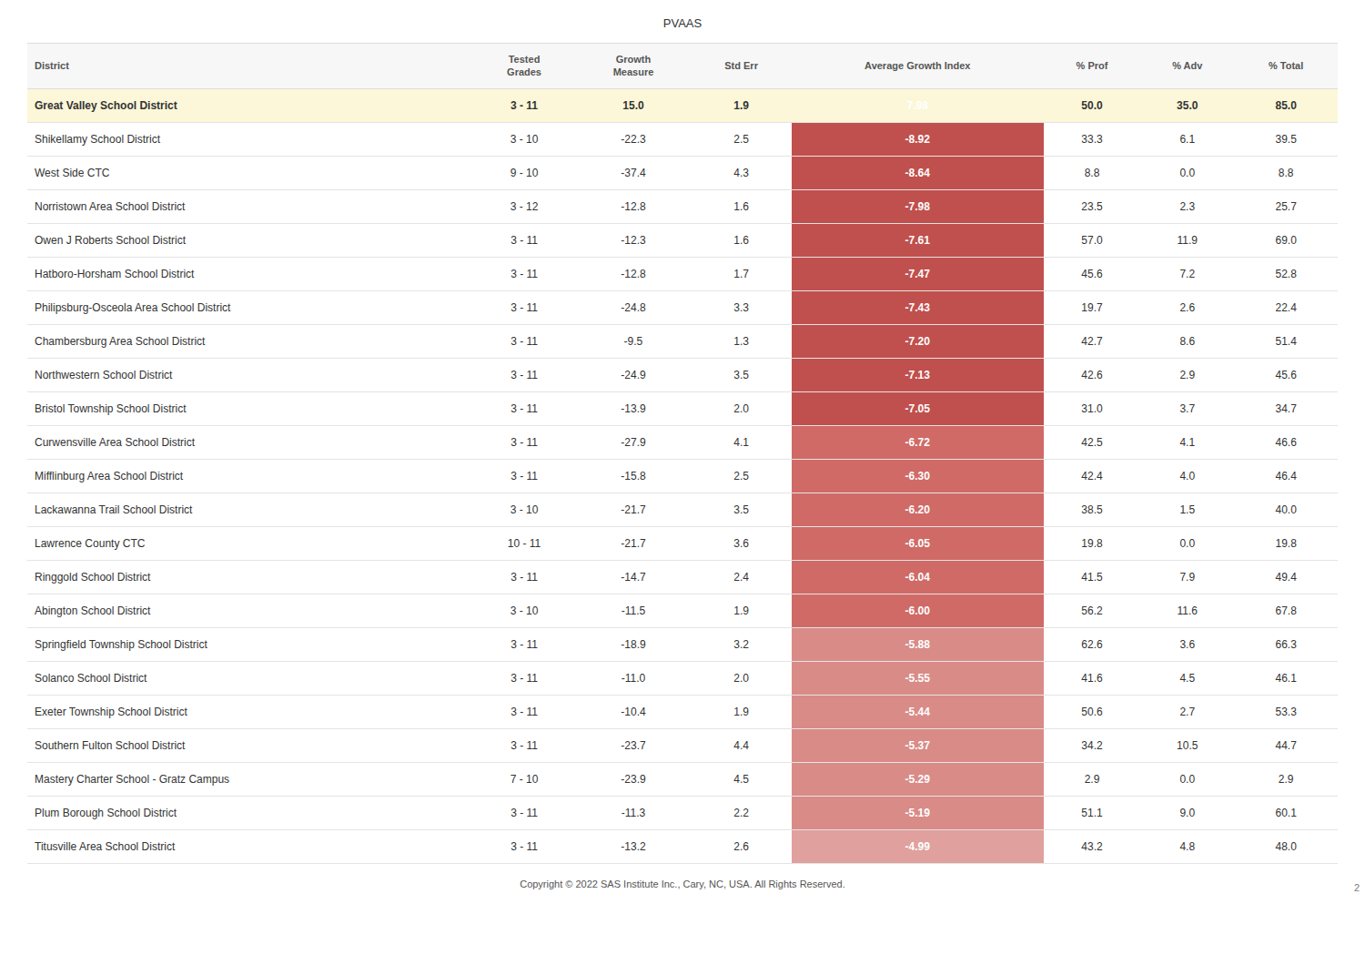PVAAS
| District | Tested Grades | Growth Measure | Std Err | Average Growth Index | % Prof | % Adv | % Total |
| --- | --- | --- | --- | --- | --- | --- | --- |
| Great Valley School District | 3 - 11 | 15.0 | 1.9 | 7.98 | 50.0 | 35.0 | 85.0 |
| Shikellamy School District | 3 - 10 | -22.3 | 2.5 | -8.92 | 33.3 | 6.1 | 39.5 |
| West Side CTC | 9 - 10 | -37.4 | 4.3 | -8.64 | 8.8 | 0.0 | 8.8 |
| Norristown Area School District | 3 - 12 | -12.8 | 1.6 | -7.98 | 23.5 | 2.3 | 25.7 |
| Owen J Roberts School District | 3 - 11 | -12.3 | 1.6 | -7.61 | 57.0 | 11.9 | 69.0 |
| Hatboro-Horsham School District | 3 - 11 | -12.8 | 1.7 | -7.47 | 45.6 | 7.2 | 52.8 |
| Philipsburg-Osceola Area School District | 3 - 11 | -24.8 | 3.3 | -7.43 | 19.7 | 2.6 | 22.4 |
| Chambersburg Area School District | 3 - 11 | -9.5 | 1.3 | -7.20 | 42.7 | 8.6 | 51.4 |
| Northwestern School District | 3 - 11 | -24.9 | 3.5 | -7.13 | 42.6 | 2.9 | 45.6 |
| Bristol Township School District | 3 - 11 | -13.9 | 2.0 | -7.05 | 31.0 | 3.7 | 34.7 |
| Curwensville Area School District | 3 - 11 | -27.9 | 4.1 | -6.72 | 42.5 | 4.1 | 46.6 |
| Mifflinburg Area School District | 3 - 11 | -15.8 | 2.5 | -6.30 | 42.4 | 4.0 | 46.4 |
| Lackawanna Trail School District | 3 - 10 | -21.7 | 3.5 | -6.20 | 38.5 | 1.5 | 40.0 |
| Lawrence County CTC | 10 - 11 | -21.7 | 3.6 | -6.05 | 19.8 | 0.0 | 19.8 |
| Ringgold School District | 3 - 11 | -14.7 | 2.4 | -6.04 | 41.5 | 7.9 | 49.4 |
| Abington School District | 3 - 10 | -11.5 | 1.9 | -6.00 | 56.2 | 11.6 | 67.8 |
| Springfield Township School District | 3 - 11 | -18.9 | 3.2 | -5.88 | 62.6 | 3.6 | 66.3 |
| Solanco School District | 3 - 11 | -11.0 | 2.0 | -5.55 | 41.6 | 4.5 | 46.1 |
| Exeter Township School District | 3 - 11 | -10.4 | 1.9 | -5.44 | 50.6 | 2.7 | 53.3 |
| Southern Fulton School District | 3 - 11 | -23.7 | 4.4 | -5.37 | 34.2 | 10.5 | 44.7 |
| Mastery Charter School - Gratz Campus | 7 - 10 | -23.9 | 4.5 | -5.29 | 2.9 | 0.0 | 2.9 |
| Plum Borough School District | 3 - 11 | -11.3 | 2.2 | -5.19 | 51.1 | 9.0 | 60.1 |
| Titusville Area School District | 3 - 11 | -13.2 | 2.6 | -4.99 | 43.2 | 4.8 | 48.0 |
Copyright © 2022 SAS Institute Inc., Cary, NC, USA. All Rights Reserved. 2